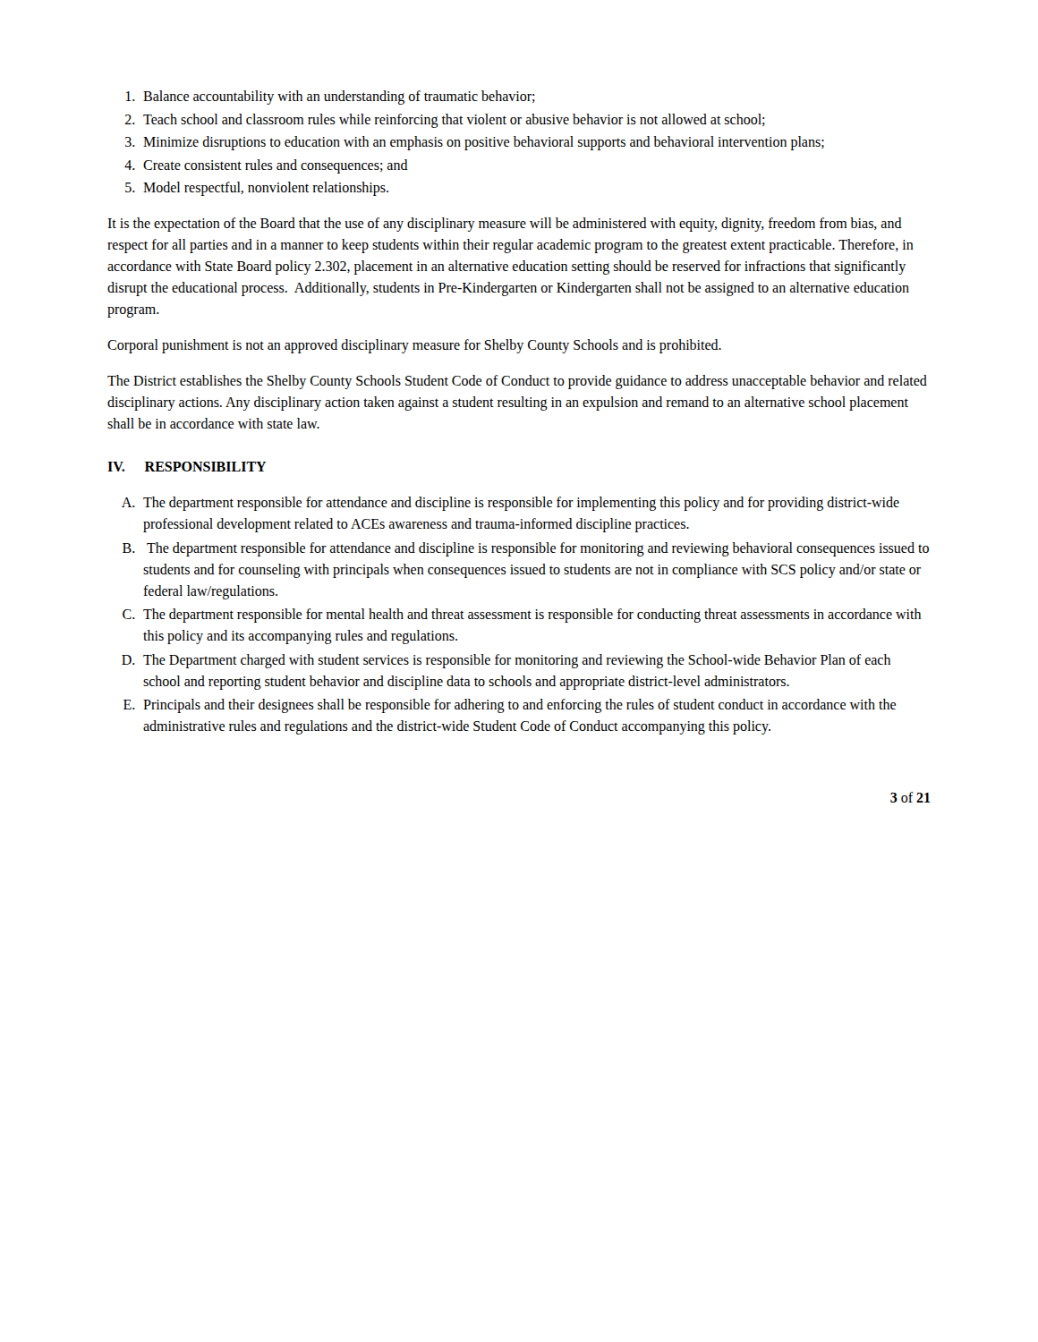Balance accountability with an understanding of traumatic behavior;
Teach school and classroom rules while reinforcing that violent or abusive behavior is not allowed at school;
Minimize disruptions to education with an emphasis on positive behavioral supports and behavioral intervention plans;
Create consistent rules and consequences; and
Model respectful, nonviolent relationships.
It is the expectation of the Board that the use of any disciplinary measure will be administered with equity, dignity, freedom from bias, and respect for all parties and in a manner to keep students within their regular academic program to the greatest extent practicable. Therefore, in accordance with State Board policy 2.302, placement in an alternative education setting should be reserved for infractions that significantly disrupt the educational process. Additionally, students in Pre-Kindergarten or Kindergarten shall not be assigned to an alternative education program.
Corporal punishment is not an approved disciplinary measure for Shelby County Schools and is prohibited.
The District establishes the Shelby County Schools Student Code of Conduct to provide guidance to address unacceptable behavior and related disciplinary actions. Any disciplinary action taken against a student resulting in an expulsion and remand to an alternative school placement shall be in accordance with state law.
IV. RESPONSIBILITY
The department responsible for attendance and discipline is responsible for implementing this policy and for providing district-wide professional development related to ACEs awareness and trauma-informed discipline practices.
The department responsible for attendance and discipline is responsible for monitoring and reviewing behavioral consequences issued to students and for counseling with principals when consequences issued to students are not in compliance with SCS policy and/or state or federal law/regulations.
The department responsible for mental health and threat assessment is responsible for conducting threat assessments in accordance with this policy and its accompanying rules and regulations.
The Department charged with student services is responsible for monitoring and reviewing the School-wide Behavior Plan of each school and reporting student behavior and discipline data to schools and appropriate district-level administrators.
Principals and their designees shall be responsible for adhering to and enforcing the rules of student conduct in accordance with the administrative rules and regulations and the district-wide Student Code of Conduct accompanying this policy.
3 of 21